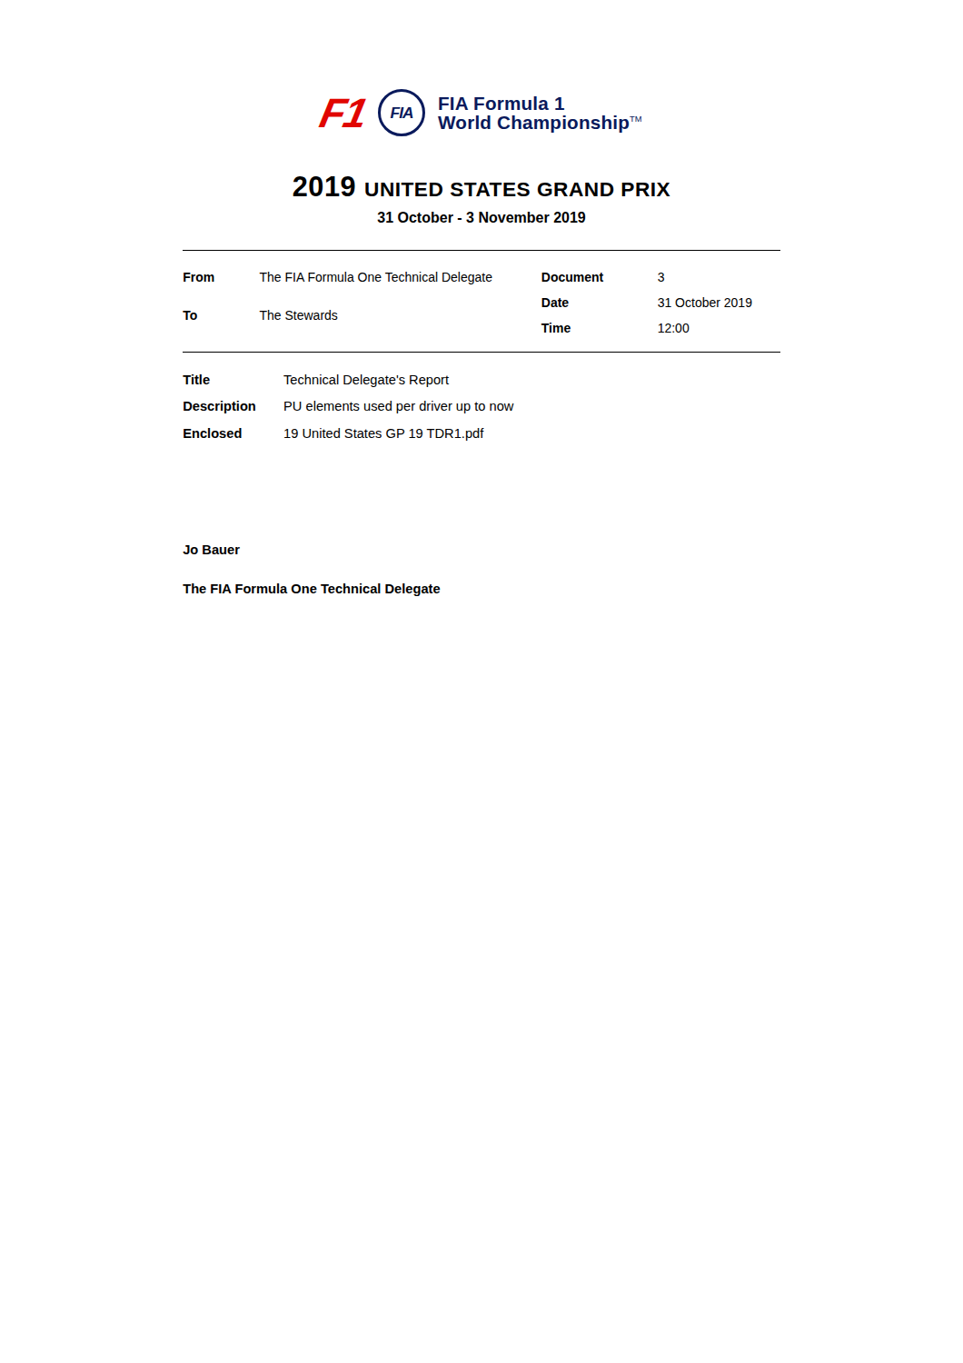F1 FIA FIA Formula 1 World ChampionshipTM
2019 UNITED STATES GRAND PRIX
31 October - 3 November 2019
| From | The FIA Formula One Technical Delegate |
| To | The Stewards |
| Document | 3 |
| Date | 31 October 2019 |
| Time | 12:00 |
| Title | Technical Delegate's Report |
| Description | PU elements used per driver up to now |
| Enclosed | 19 United States GP 19 TDR1.pdf |
Jo Bauer
The FIA Formula One Technical Delegate